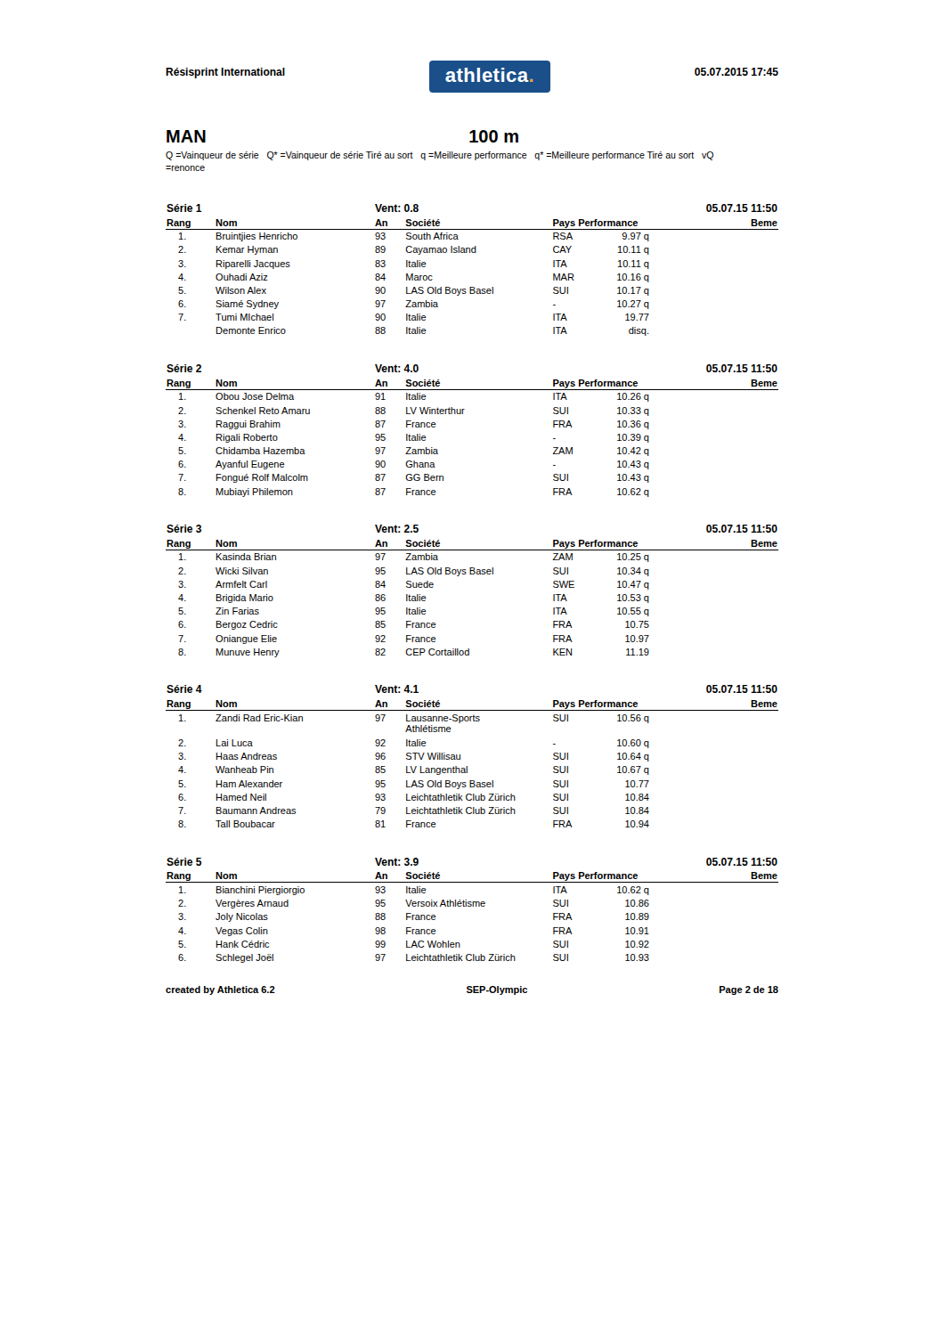Résisprint International
athletica.
05.07.2015 17:45
MAN
100 m
Q =Vainqueur de série Q* =Vainqueur de série Tiré au sort q =Meilleure performance q* =Meilleure performance Tiré au sort vQ =renonce
| Série 1 | Vent: 0.8 | 05.07.15 11:50 |
| Rang | Nom | An | Société | Pays Performance | Beme |
| 1. | Bruintjies Henricho | 93 | South Africa | RSA | 9.97 q | |
| 2. | Kemar Hyman | 89 | Cayamao Island | CAY | 10.11 q | |
| 3. | Riparelli Jacques | 83 | Italie | ITA | 10.11 q | |
| 4. | Ouhadi Aziz | 84 | Maroc | MAR | 10.16 q | |
| 5. | Wilson Alex | 90 | LAS Old Boys Basel | SUI | 10.17 q | |
| 6. | Siamé Sydney | 97 | Zambia | - | 10.27 q | |
| 7. | Tumi MIchael | 90 | Italie | ITA | 19.77 | |
| | Demonte Enrico | 88 | Italie | ITA | disq. | |
| Série 2 | Vent: 4.0 | 05.07.15 11:50 |
| Rang | Nom | An | Société | Pays Performance | Beme |
| 1. | Obou Jose Delma | 91 | Italie | ITA | 10.26 q | |
| 2. | Schenkel Reto Amaru | 88 | LV Winterthur | SUI | 10.33 q | |
| 3. | Raggui Brahim | 87 | France | FRA | 10.36 q | |
| 4. | Rigali Roberto | 95 | Italie | - | 10.39 q | |
| 5. | Chidamba Hazemba | 97 | Zambia | ZAM | 10.42 q | |
| 6. | Ayanful Eugene | 90 | Ghana | - | 10.43 q | |
| 7. | Fongué Rolf Malcolm | 87 | GG Bern | SUI | 10.43 q | |
| 8. | Mubiayi Philemon | 87 | France | FRA | 10.62 q | |
| Série 3 | Vent: 2.5 | 05.07.15 11:50 |
| Rang | Nom | An | Société | Pays Performance | Beme |
| 1. | Kasinda Brian | 97 | Zambia | ZAM | 10.25 q | |
| 2. | Wicki Silvan | 95 | LAS Old Boys Basel | SUI | 10.34 q | |
| 3. | Armfelt Carl | 84 | Suede | SWE | 10.47 q | |
| 4. | Brigida Mario | 86 | Italie | ITA | 10.53 q | |
| 5. | Zin Farias | 95 | Italie | ITA | 10.55 q | |
| 6. | Bergoz Cedric | 85 | France | FRA | 10.75 | |
| 7. | Oniangue Elie | 92 | France | FRA | 10.97 | |
| 8. | Munuve Henry | 82 | CEP Cortaillod | KEN | 11.19 | |
| Série 4 | Vent: 4.1 | 05.07.15 11:50 |
| Rang | Nom | An | Société | Pays Performance | Beme |
| 1. | Zandi Rad Eric-Kian | 97 | Lausanne-Sports Athlétisme | SUI | 10.56 q | |
| 2. | Lai Luca | 92 | Italie | - | 10.60 q | |
| 3. | Haas Andreas | 96 | STV Willisau | SUI | 10.64 q | |
| 4. | Wanheab Pin | 85 | LV Langenthal | SUI | 10.67 q | |
| 5. | Ham Alexander | 95 | LAS Old Boys Basel | SUI | 10.77 | |
| 6. | Hamed Neil | 93 | Leichtathletik Club Zürich | SUI | 10.84 | |
| 7. | Baumann Andreas | 79 | Leichtathletik Club Zürich | SUI | 10.84 | |
| 8. | Tall Boubacar | 81 | France | FRA | 10.94 | |
| Série 5 | Vent: 3.9 | 05.07.15 11:50 |
| Rang | Nom | An | Société | Pays Performance | Beme |
| 1. | Bianchini Piergiorgio | 93 | Italie | ITA | 10.62 q | |
| 2. | Vergères Arnaud | 95 | Versoix Athlétisme | SUI | 10.86 | |
| 3. | Joly Nicolas | 88 | France | FRA | 10.89 | |
| 4. | Vegas Colin | 98 | France | FRA | 10.91 | |
| 5. | Hank Cédric | 99 | LAC Wohlen | SUI | 10.92 | |
| 6. | Schlegel Joël | 97 | Leichtathletik Club Zürich | SUI | 10.93 | |
created by Athletica 6.2
SEP-Olympic
Page 2 de 18